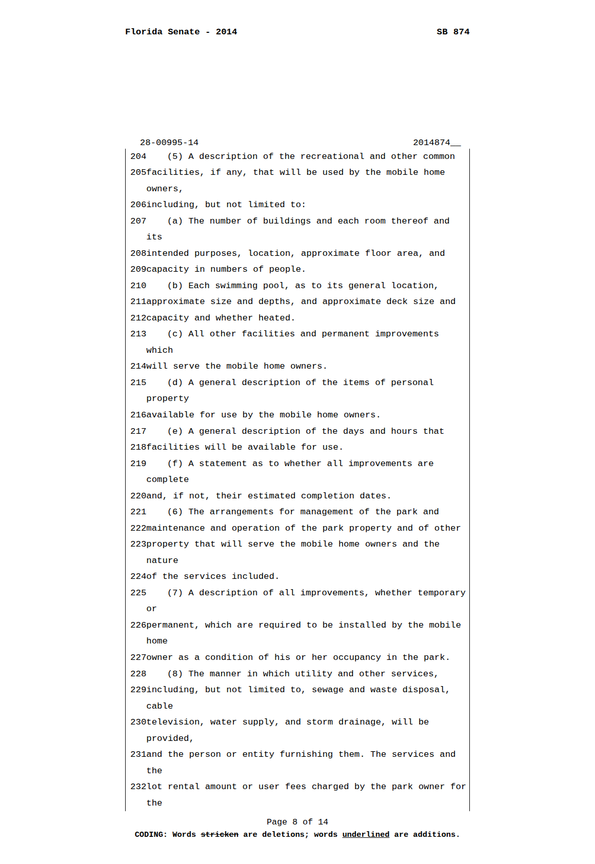Florida Senate - 2014
SB 874
28-00995-14
2014874__
| 204 | (5) A description of the recreational and other common |
| 205 | facilities, if any, that will be used by the mobile home owners, |
| 206 | including, but not limited to: |
| 207 | (a) The number of buildings and each room thereof and its |
| 208 | intended purposes, location, approximate floor area, and |
| 209 | capacity in numbers of people. |
| 210 | (b) Each swimming pool, as to its general location, |
| 211 | approximate size and depths, and approximate deck size and |
| 212 | capacity and whether heated. |
| 213 | (c) All other facilities and permanent improvements which |
| 214 | will serve the mobile home owners. |
| 215 | (d) A general description of the items of personal property |
| 216 | available for use by the mobile home owners. |
| 217 | (e) A general description of the days and hours that |
| 218 | facilities will be available for use. |
| 219 | (f) A statement as to whether all improvements are complete |
| 220 | and, if not, their estimated completion dates. |
| 221 | (6) The arrangements for management of the park and |
| 222 | maintenance and operation of the park property and of other |
| 223 | property that will serve the mobile home owners and the nature |
| 224 | of the services included. |
| 225 | (7) A description of all improvements, whether temporary or |
| 226 | permanent, which are required to be installed by the mobile home |
| 227 | owner as a condition of his or her occupancy in the park. |
| 228 | (8) The manner in which utility and other services, |
| 229 | including, but not limited to, sewage and waste disposal, cable |
| 230 | television, water supply, and storm drainage, will be provided, |
| 231 | and the person or entity furnishing them. The services and the |
| 232 | lot rental amount or user fees charged by the park owner for the |
Page 8 of 14
CODING: Words stricken are deletions; words underlined are additions.